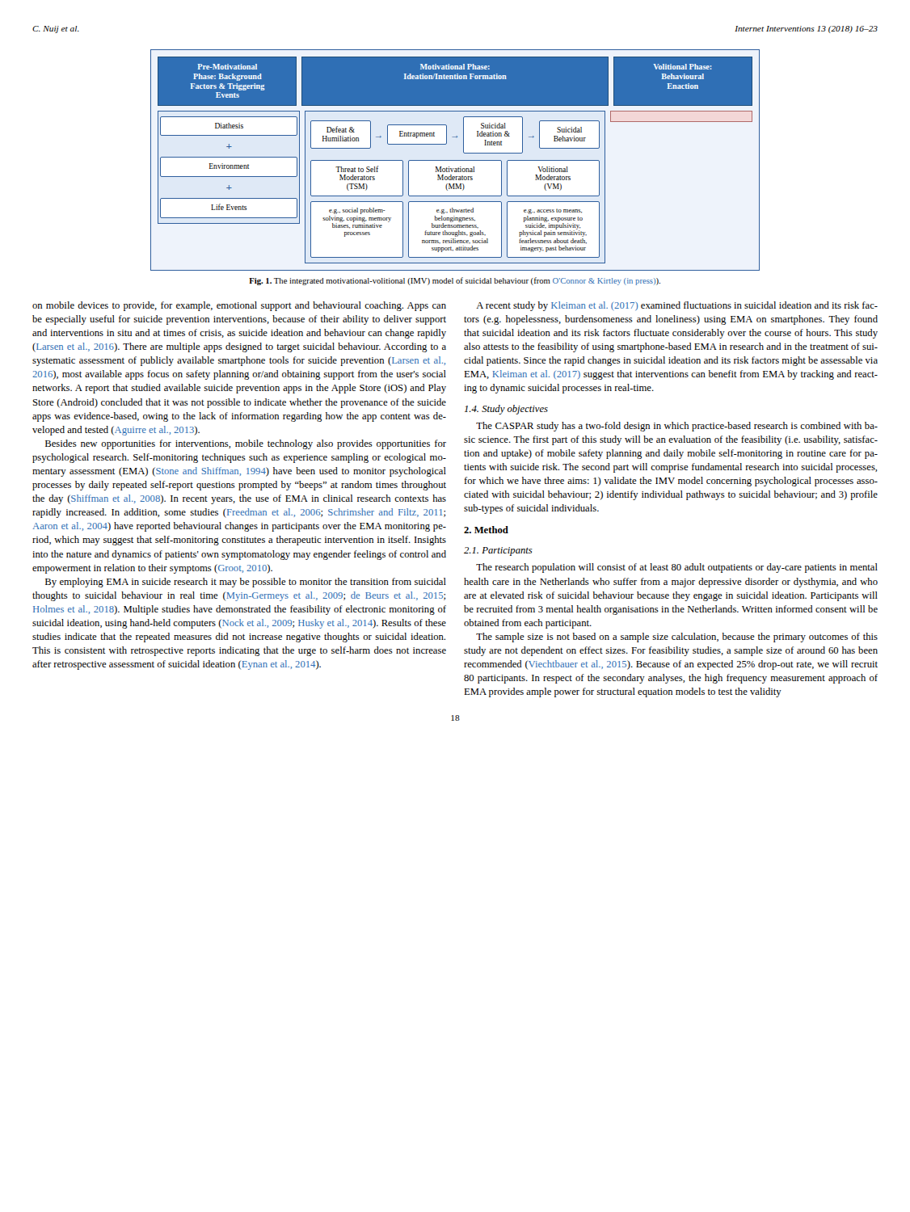C. Nuij et al.
Internet Interventions 13 (2018) 16–23
Pre-Motivational
Phase: Background
Factors & Triggering
Events
Motivational Phase:
Ideation/Intention Formation
Volitional Phase:
Behavioural
Enaction
Diathesis
+
Environment
+
Life Events
Defeat &
Humiliation
→
Entrapment
→
Suicidal
Ideation &
Intent
→
Suicidal
Behaviour
Threat to Self
Moderators
(TSM)
Motivational
Moderators
(MM)
Volitional
Moderators
(VM)
e.g., social problem-
solving, coping, memory
biases, ruminative
processes
e.g., thwarted
belongingness,
burdensomeness,
future thoughts, goals,
norms, resilience, social
support, attitudes
e.g., access to means,
planning, exposure to
suicide, impulsivity,
physical pain sensitivity,
fearlessness about death,
imagery, past behaviour
Fig. 1. The integrated motivational-volitional (IMV) model of suicidal behaviour (from O'Connor & Kirtley (in press)).
on mobile devices to provide, for example, emotional support and behavioural coaching. Apps can be especially useful for suicide prevention interventions, because of their ability to deliver support and interventions in situ and at times of crisis, as suicide ideation and behaviour can change rapidly (Larsen et al., 2016). There are multiple apps designed to target suicidal behaviour. According to a systematic assessment of publicly available smartphone tools for suicide prevention (Larsen et al., 2016), most available apps focus on safety planning or/and obtaining support from the user's social networks. A report that studied available suicide prevention apps in the Apple Store (iOS) and Play Store (Android) concluded that it was not possible to indicate whether the provenance of the suicide apps was evidence-based, owing to the lack of information regarding how the app content was developed and tested (Aguirre et al., 2013).
Besides new opportunities for interventions, mobile technology also provides opportunities for psychological research. Self-monitoring techniques such as experience sampling or ecological momentary assessment (EMA) (Stone and Shiffman, 1994) have been used to monitor psychological processes by daily repeated self-report questions prompted by “beeps” at random times throughout the day (Shiffman et al., 2008). In recent years, the use of EMA in clinical research contexts has rapidly increased. In addition, some studies (Freedman et al., 2006; Schrimsher and Filtz, 2011; Aaron et al., 2004) have reported behavioural changes in participants over the EMA monitoring period, which may suggest that self-monitoring constitutes a therapeutic intervention in itself. Insights into the nature and dynamics of patients' own symptomatology may engender feelings of control and empowerment in relation to their symptoms (Groot, 2010).
By employing EMA in suicide research it may be possible to monitor the transition from suicidal thoughts to suicidal behaviour in real time (Myin-Germeys et al., 2009; de Beurs et al., 2015; Holmes et al., 2018). Multiple studies have demonstrated the feasibility of electronic monitoring of suicidal ideation, using hand-held computers (Nock et al., 2009; Husky et al., 2014). Results of these studies indicate that the repeated measures did not increase negative thoughts or suicidal ideation. This is consistent with retrospective reports indicating that the urge to self-harm does not increase after retrospective assessment of suicidal ideation (Eynan et al., 2014).
A recent study by Kleiman et al. (2017) examined fluctuations in suicidal ideation and its risk factors (e.g. hopelessness, burdensomeness and loneliness) using EMA on smartphones. They found that suicidal ideation and its risk factors fluctuate considerably over the course of hours. This study also attests to the feasibility of using smartphone-based EMA in research and in the treatment of suicidal patients. Since the rapid changes in suicidal ideation and its risk factors might be assessable via EMA, Kleiman et al. (2017) suggest that interventions can benefit from EMA by tracking and reacting to dynamic suicidal processes in real-time.
1.4. Study objectives
The CASPAR study has a two-fold design in which practice-based research is combined with basic science. The first part of this study will be an evaluation of the feasibility (i.e. usability, satisfaction and uptake) of mobile safety planning and daily mobile self-monitoring in routine care for patients with suicide risk. The second part will comprise fundamental research into suicidal processes, for which we have three aims: 1) validate the IMV model concerning psychological processes associated with suicidal behaviour; 2) identify individual pathways to suicidal behaviour; and 3) profile sub-types of suicidal individuals.
2. Method
2.1. Participants
The research population will consist of at least 80 adult outpatients or day-care patients in mental health care in the Netherlands who suffer from a major depressive disorder or dysthymia, and who are at elevated risk of suicidal behaviour because they engage in suicidal ideation. Participants will be recruited from 3 mental health organisations in the Netherlands. Written informed consent will be obtained from each participant.
The sample size is not based on a sample size calculation, because the primary outcomes of this study are not dependent on effect sizes. For feasibility studies, a sample size of around 60 has been recommended (Viechtbauer et al., 2015). Because of an expected 25% drop-out rate, we will recruit 80 participants. In respect of the secondary analyses, the high frequency measurement approach of EMA provides ample power for structural equation models to test the validity
18